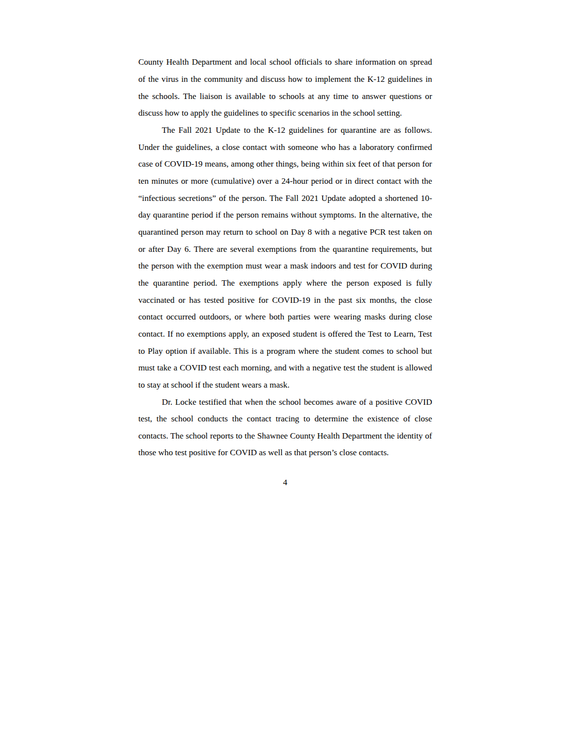County Health Department and local school officials to share information on spread of the virus in the community and discuss how to implement the K-12 guidelines in the schools. The liaison is available to schools at any time to answer questions or discuss how to apply the guidelines to specific scenarios in the school setting.
The Fall 2021 Update to the K-12 guidelines for quarantine are as follows. Under the guidelines, a close contact with someone who has a laboratory confirmed case of COVID-19 means, among other things, being within six feet of that person for ten minutes or more (cumulative) over a 24-hour period or in direct contact with the “infectious secretions” of the person. The Fall 2021 Update adopted a shortened 10-day quarantine period if the person remains without symptoms. In the alternative, the quarantined person may return to school on Day 8 with a negative PCR test taken on or after Day 6. There are several exemptions from the quarantine requirements, but the person with the exemption must wear a mask indoors and test for COVID during the quarantine period. The exemptions apply where the person exposed is fully vaccinated or has tested positive for COVID-19 in the past six months, the close contact occurred outdoors, or where both parties were wearing masks during close contact. If no exemptions apply, an exposed student is offered the Test to Learn, Test to Play option if available. This is a program where the student comes to school but must take a COVID test each morning, and with a negative test the student is allowed to stay at school if the student wears a mask.
Dr. Locke testified that when the school becomes aware of a positive COVID test, the school conducts the contact tracing to determine the existence of close contacts. The school reports to the Shawnee County Health Department the identity of those who test positive for COVID as well as that person’s close contacts.
4